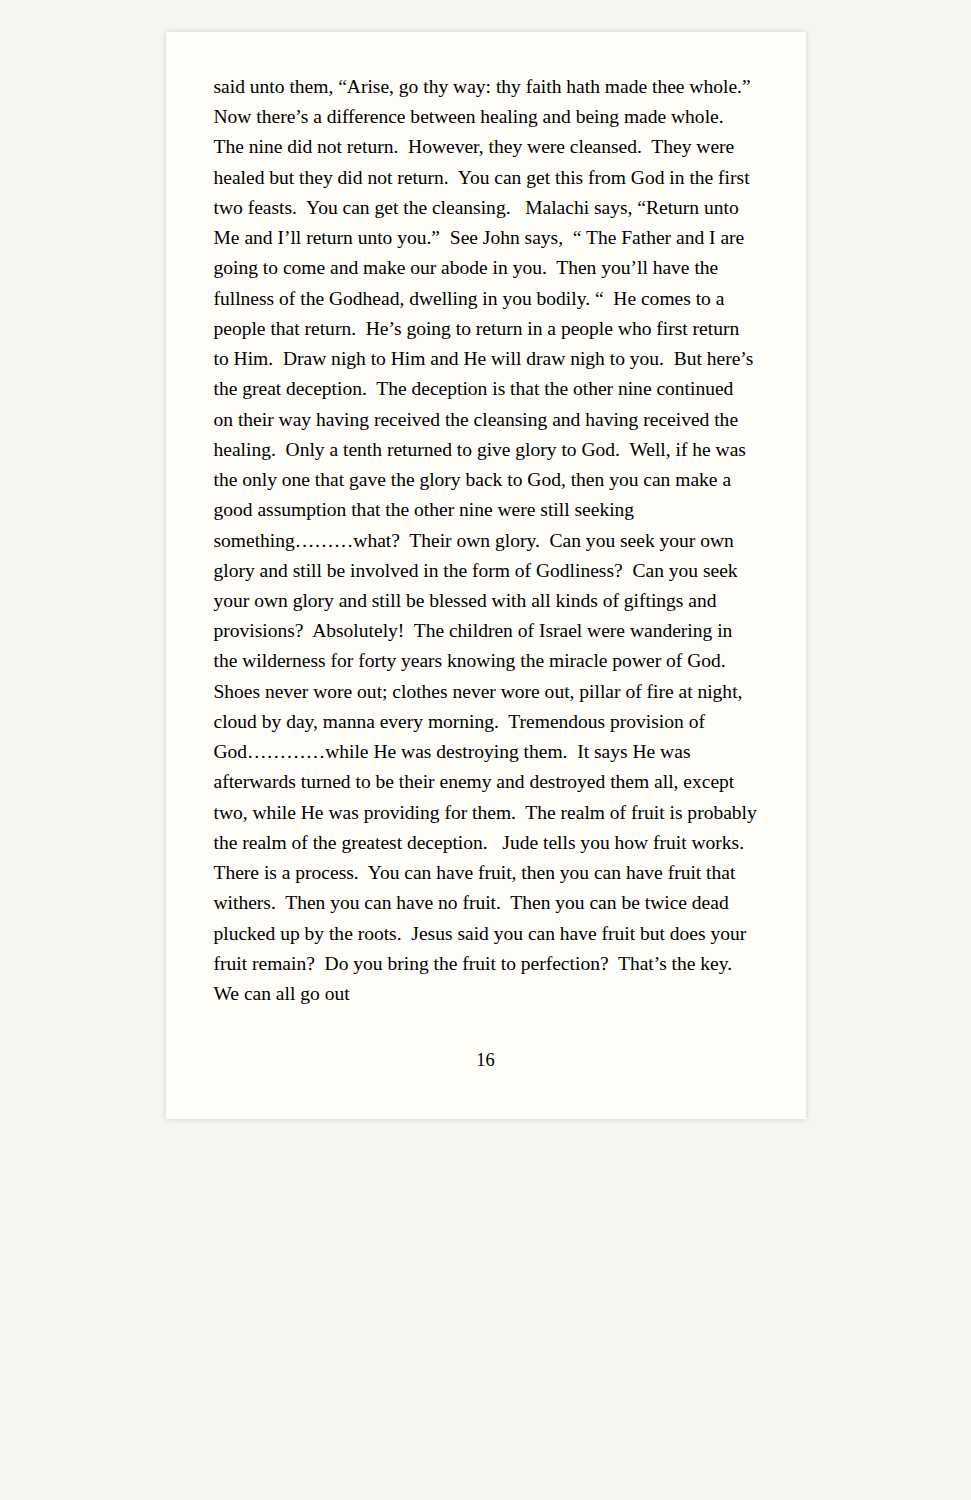said unto them, “Arise, go thy way: thy faith hath made thee whole.”
Now there’s a difference between healing and being made whole. The nine did not return. However, they were cleansed. They were healed but they did not return. You can get this from God in the first two feasts. You can get the cleansing. Malachi says, “Return unto Me and I’ll return unto you.” See John says, “ The Father and I are going to come and make our abode in you. Then you’ll have the fullness of the Godhead, dwelling in you bodily. “ He comes to a people that return. He’s going to return in a people who first return to Him. Draw nigh to Him and He will draw nigh to you. But here’s the great deception. The deception is that the other nine continued on their way having received the cleansing and having received the healing. Only a tenth returned to give glory to God. Well, if he was the only one that gave the glory back to God, then you can make a good assumption that the other nine were still seeking something………what? Their own glory. Can you seek your own glory and still be involved in the form of Godliness? Can you seek your own glory and still be blessed with all kinds of giftings and provisions? Absolutely! The children of Israel were wandering in the wilderness for forty years knowing the miracle power of God. Shoes never wore out; clothes never wore out, pillar of fire at night, cloud by day, manna every morning. Tremendous provision of God…………while He was destroying them. It says He was afterwards turned to be their enemy and destroyed them all, except two, while He was providing for them. The realm of fruit is probably the realm of the greatest deception. Jude tells you how fruit works. There is a process. You can have fruit, then you can have fruit that withers. Then you can have no fruit. Then you can be twice dead plucked up by the roots. Jesus said you can have fruit but does your fruit remain? Do you bring the fruit to perfection? That’s the key. We can all go out
16